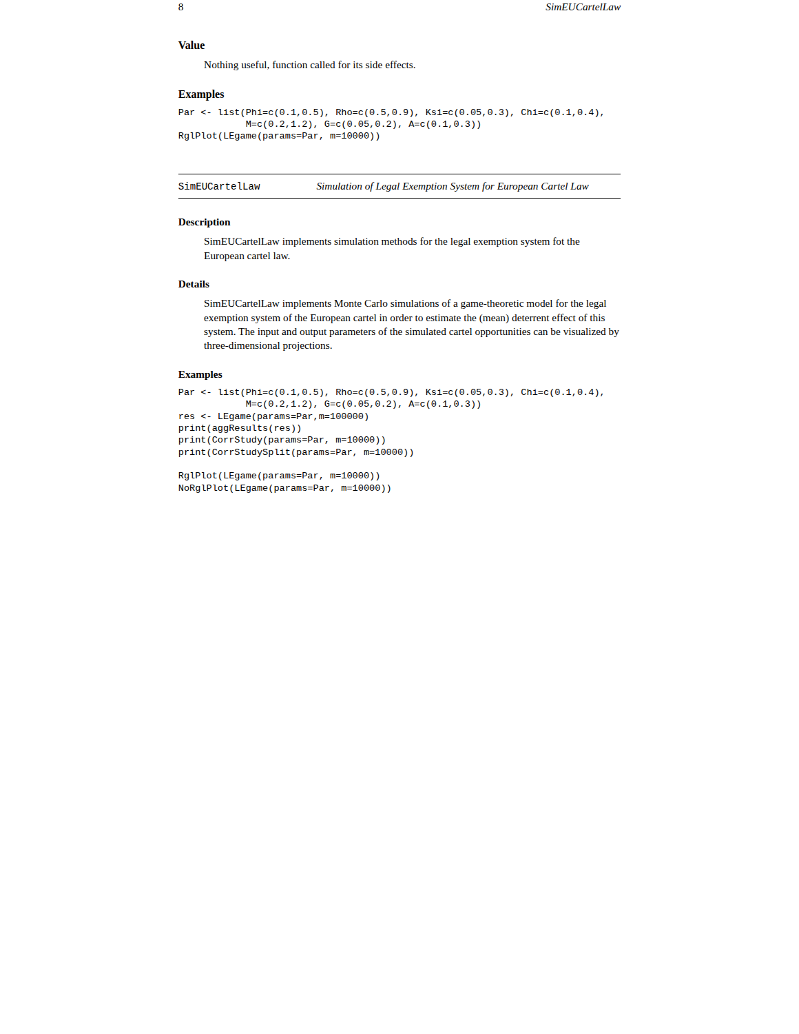8 SimEUCartelLaw
Value
Nothing useful, function called for its side effects.
Examples
Par <- list(Phi=c(0.1,0.5), Rho=c(0.5,0.9), Ksi=c(0.05,0.3), Chi=c(0.1,0.4),
            M=c(0.2,1.2), G=c(0.05,0.2), A=c(0.1,0.3))
RglPlot(LEgame(params=Par, m=10000))
SimEUCartelLaw
Simulation of Legal Exemption System for European Cartel Law
Description
SimEUCartelLaw implements simulation methods for the legal exemption system fot the European cartel law.
Details
SimEUCartelLaw implements Monte Carlo simulations of a game-theoretic model for the legal exemption system of the European cartel in order to estimate the (mean) deterrent effect of this system. The input and output parameters of the simulated cartel opportunities can be visualized by three-dimensional projections.
Examples
Par <- list(Phi=c(0.1,0.5), Rho=c(0.5,0.9), Ksi=c(0.05,0.3), Chi=c(0.1,0.4),
            M=c(0.2,1.2), G=c(0.05,0.2), A=c(0.1,0.3))
res <- LEgame(params=Par,m=100000)
print(aggResults(res))
print(CorrStudy(params=Par, m=10000))
print(CorrStudySplit(params=Par, m=10000))

RglPlot(LEgame(params=Par, m=10000))
NoRglPlot(LEgame(params=Par, m=10000))